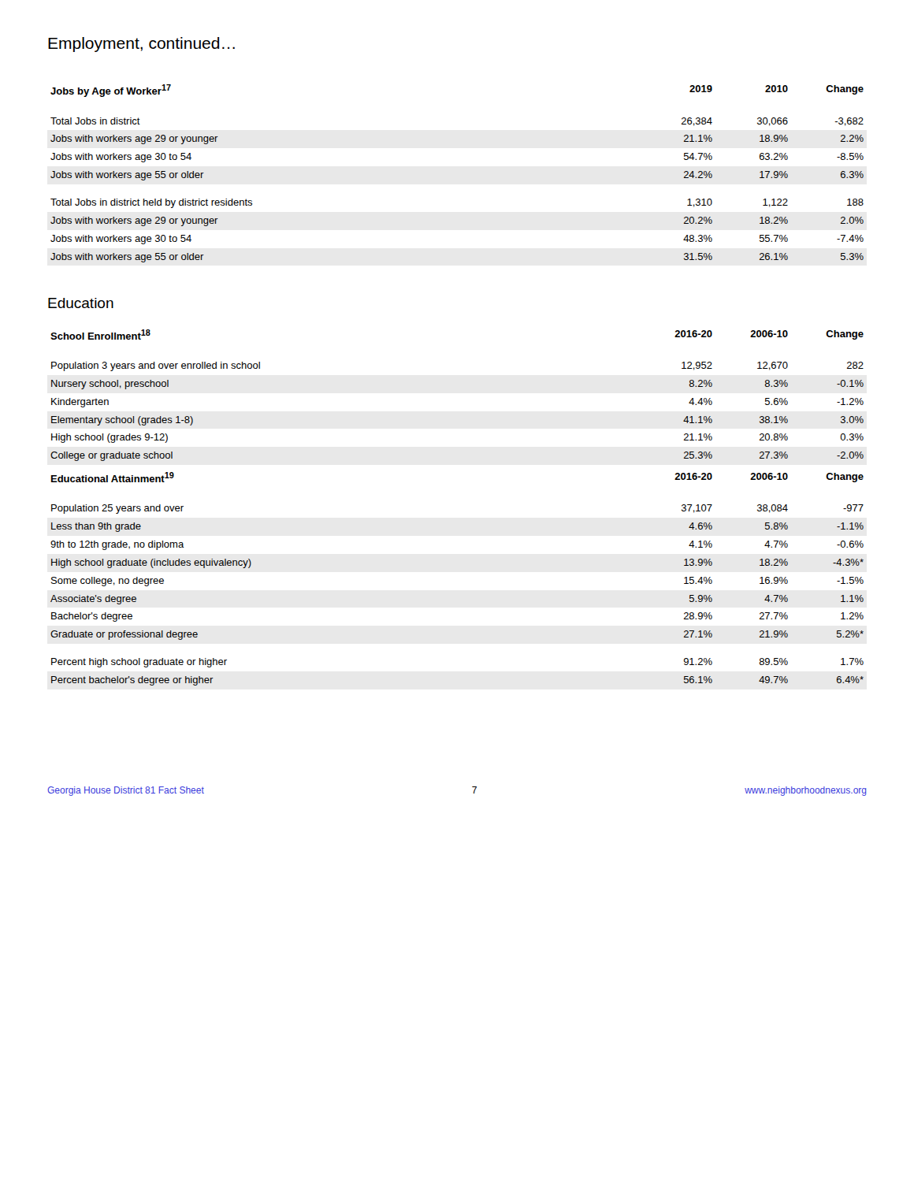Employment, continued…
| Jobs by Age of Worker 17 | 2019 | 2010 | Change |
| Total Jobs in district | 26,384 | 30,066 | -3,682 |
| Jobs with workers age 29 or younger | 21.1% | 18.9% | 2.2% |
| Jobs with workers age 30 to 54 | 54.7% | 63.2% | -8.5% |
| Jobs with workers age 55 or older | 24.2% | 17.9% | 6.3% |
| Total Jobs in district held by district residents | 1,310 | 1,122 | 188 |
| Jobs with workers age 29 or younger | 20.2% | 18.2% | 2.0% |
| Jobs with workers age 30 to 54 | 48.3% | 55.7% | -7.4% |
| Jobs with workers age 55 or older | 31.5% | 26.1% | 5.3% |
Education
| School Enrollment 18 | 2016-20 | 2006-10 | Change |
| Population 3 years and over enrolled in school | 12,952 | 12,670 | 282 |
| Nursery school, preschool | 8.2% | 8.3% | -0.1% |
| Kindergarten | 4.4% | 5.6% | -1.2% |
| Elementary school (grades 1-8) | 41.1% | 38.1% | 3.0% |
| High school (grades 9-12) | 21.1% | 20.8% | 0.3% |
| College or graduate school | 25.3% | 27.3% | -2.0% |
| Educational Attainment 19 | 2016-20 | 2006-10 | Change |
| Population 25 years and over | 37,107 | 38,084 | -977 |
| Less than 9th grade | 4.6% | 5.8% | -1.1% |
| 9th to 12th grade, no diploma | 4.1% | 4.7% | -0.6% |
| High school graduate (includes equivalency) | 13.9% | 18.2% | -4.3%* |
| Some college, no degree | 15.4% | 16.9% | -1.5% |
| Associate's degree | 5.9% | 4.7% | 1.1% |
| Bachelor's degree | 28.9% | 27.7% | 1.2% |
| Graduate or professional degree | 27.1% | 21.9% | 5.2%* |
| Percent high school graduate or higher | 91.2% | 89.5% | 1.7% |
| Percent bachelor's degree or higher | 56.1% | 49.7% | 6.4%* |
Georgia House District 81 Fact Sheet
7
www.neighborhoodnexus.org